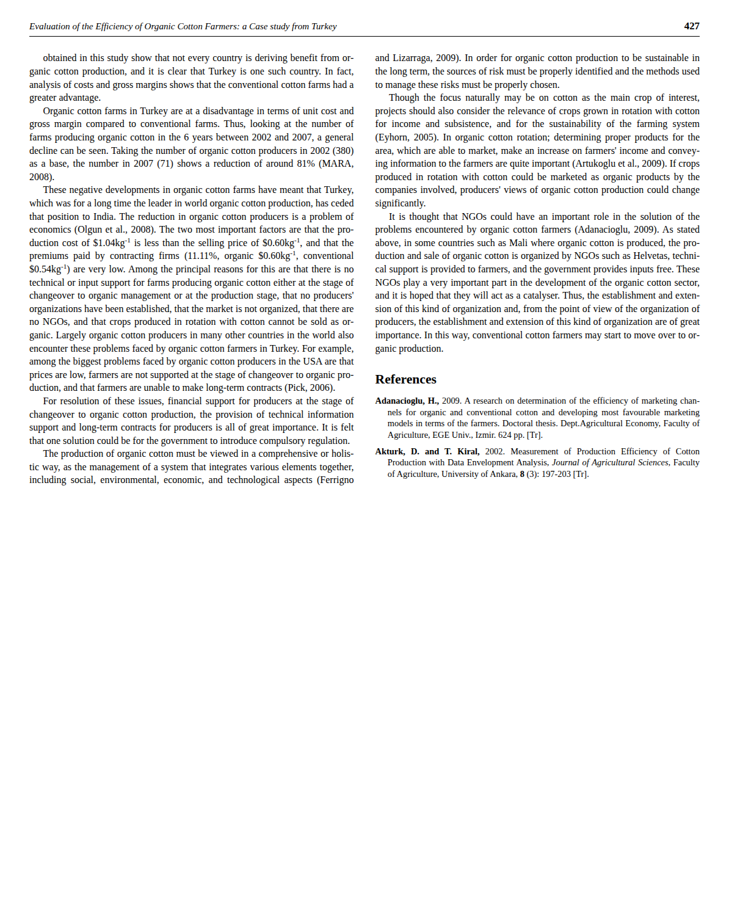Evaluation of the Efficiency of Organic Cotton Farmers: a Case study from Turkey 427
obtained in this study show that not every country is deriving benefit from organic cotton production, and it is clear that Turkey is one such country. In fact, analysis of costs and gross margins shows that the conventional cotton farms had a greater advantage.
Organic cotton farms in Turkey are at a disadvantage in terms of unit cost and gross margin compared to conventional farms. Thus, looking at the number of farms producing organic cotton in the 6 years between 2002 and 2007, a general decline can be seen. Taking the number of organic cotton producers in 2002 (380) as a base, the number in 2007 (71) shows a reduction of around 81% (MARA, 2008).
These negative developments in organic cotton farms have meant that Turkey, which was for a long time the leader in world organic cotton production, has ceded that position to India. The reduction in organic cotton producers is a problem of economics (Olgun et al., 2008). The two most important factors are that the production cost of $1.04kg-1 is less than the selling price of $0.60kg-1, and that the premiums paid by contracting firms (11.11%, organic $0.60kg-1, conventional $0.54kg-1) are very low. Among the principal reasons for this are that there is no technical or input support for farms producing organic cotton either at the stage of changeover to organic management or at the production stage, that no producers' organizations have been established, that the market is not organized, that there are no NGOs, and that crops produced in rotation with cotton cannot be sold as organic. Largely organic cotton producers in many other countries in the world also encounter these problems faced by organic cotton farmers in Turkey. For example, among the biggest problems faced by organic cotton producers in the USA are that prices are low, farmers are not supported at the stage of changeover to organic production, and that farmers are unable to make long-term contracts (Pick, 2006).
For resolution of these issues, financial support for producers at the stage of changeover to organic cotton production, the provision of technical information support and long-term contracts for producers is all of great importance. It is felt that one solution could be for the government to introduce compulsory regulation.
The production of organic cotton must be viewed in a comprehensive or holistic way, as the management of a system that integrates various elements together, including social, environmental, economic, and technological aspects (Ferrigno and Lizarraga, 2009). In order for organic cotton production to be sustainable in the long term, the sources of risk must be properly identified and the methods used to manage these risks must be properly chosen.
Though the focus naturally may be on cotton as the main crop of interest, projects should also consider the relevance of crops grown in rotation with cotton for income and subsistence, and for the sustainability of the farming system (Eyhorn, 2005). In organic cotton rotation; determining proper products for the area, which are able to market, make an increase on farmers' income and conveying information to the farmers are quite important (Artukoglu et al., 2009). If crops produced in rotation with cotton could be marketed as organic products by the companies involved, producers' views of organic cotton production could change significantly.
It is thought that NGOs could have an important role in the solution of the problems encountered by organic cotton farmers (Adanacioglu, 2009). As stated above, in some countries such as Mali where organic cotton is produced, the production and sale of organic cotton is organized by NGOs such as Helvetas, technical support is provided to farmers, and the government provides inputs free. These NGOs play a very important part in the development of the organic cotton sector, and it is hoped that they will act as a catalyser. Thus, the establishment and extension of this kind of organization and, from the point of view of the organization of producers, the establishment and extension of this kind of organization are of great importance. In this way, conventional cotton farmers may start to move over to organic production.
References
Adanacioglu, H., 2009. A research on determination of the efficiency of marketing channels for organic and conventional cotton and developing most favourable marketing models in terms of the farmers. Doctoral thesis. Dept.Agricultural Economy, Faculty of Agriculture, EGE Univ., Izmir. 624 pp. [Tr].
Akturk, D. and T. Kiral, 2002. Measurement of Production Efficiency of Cotton Production with Data Envelopment Analysis, Journal of Agricultural Sciences, Faculty of Agriculture, University of Ankara, 8 (3): 197-203 [Tr].